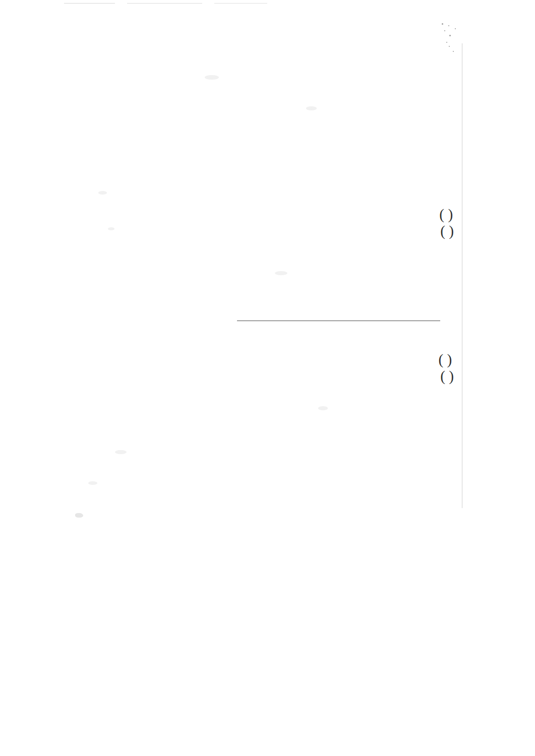( )
( )
( )
( )